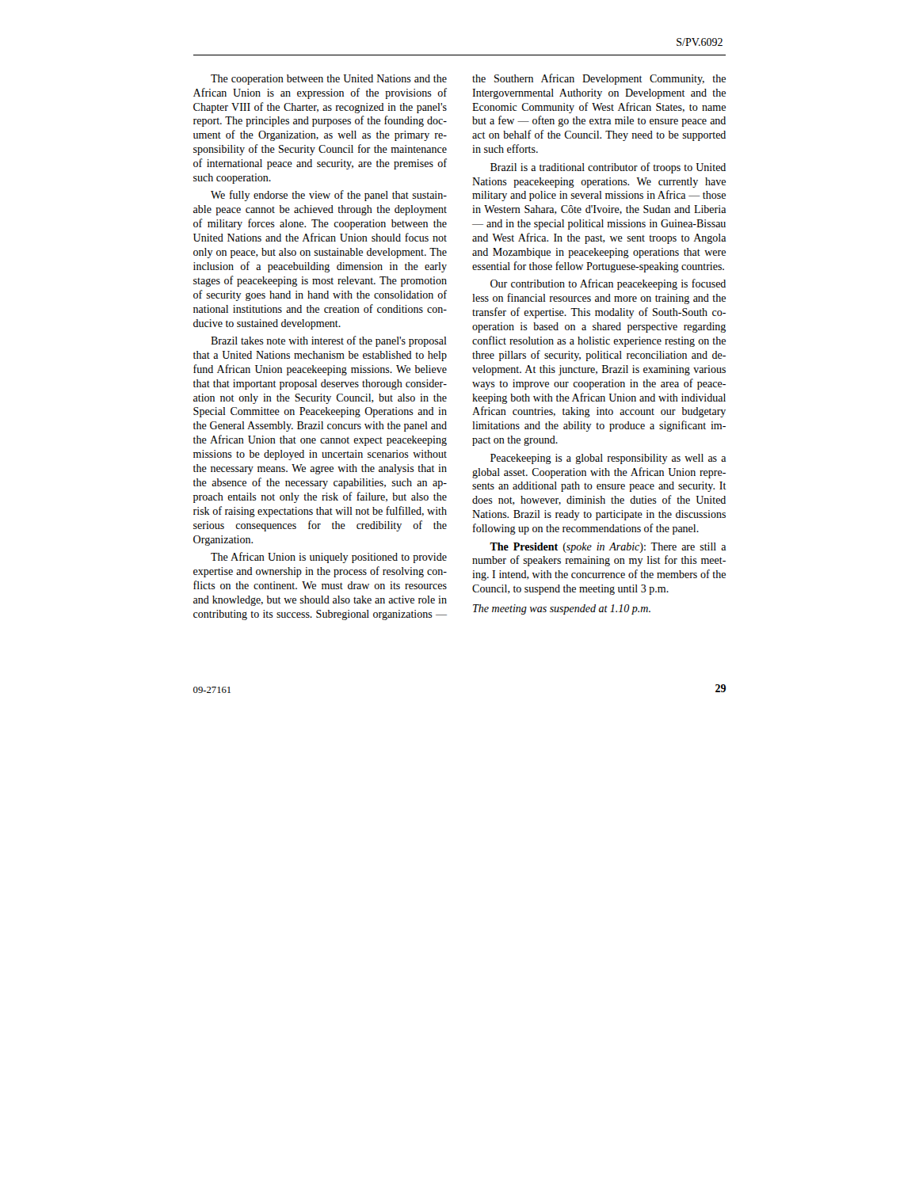S/PV.6092
The cooperation between the United Nations and the African Union is an expression of the provisions of Chapter VIII of the Charter, as recognized in the panel's report. The principles and purposes of the founding document of the Organization, as well as the primary responsibility of the Security Council for the maintenance of international peace and security, are the premises of such cooperation.
We fully endorse the view of the panel that sustainable peace cannot be achieved through the deployment of military forces alone. The cooperation between the United Nations and the African Union should focus not only on peace, but also on sustainable development. The inclusion of a peacebuilding dimension in the early stages of peacekeeping is most relevant. The promotion of security goes hand in hand with the consolidation of national institutions and the creation of conditions conducive to sustained development.
Brazil takes note with interest of the panel's proposal that a United Nations mechanism be established to help fund African Union peacekeeping missions. We believe that that important proposal deserves thorough consideration not only in the Security Council, but also in the Special Committee on Peacekeeping Operations and in the General Assembly. Brazil concurs with the panel and the African Union that one cannot expect peacekeeping missions to be deployed in uncertain scenarios without the necessary means. We agree with the analysis that in the absence of the necessary capabilities, such an approach entails not only the risk of failure, but also the risk of raising expectations that will not be fulfilled, with serious consequences for the credibility of the Organization.
The African Union is uniquely positioned to provide expertise and ownership in the process of resolving conflicts on the continent. We must draw on its resources and knowledge, but we should also take an active role in contributing to its success. Subregional organizations — the Southern African Development Community, the Intergovernmental Authority on Development and the Economic Community of West African States, to name but a few — often go the extra mile to ensure peace and act on behalf of the Council. They need to be supported in such efforts.
Brazil is a traditional contributor of troops to United Nations peacekeeping operations. We currently have military and police in several missions in Africa — those in Western Sahara, Côte d'Ivoire, the Sudan and Liberia — and in the special political missions in Guinea-Bissau and West Africa. In the past, we sent troops to Angola and Mozambique in peacekeeping operations that were essential for those fellow Portuguese-speaking countries.
Our contribution to African peacekeeping is focused less on financial resources and more on training and the transfer of expertise. This modality of South-South cooperation is based on a shared perspective regarding conflict resolution as a holistic experience resting on the three pillars of security, political reconciliation and development. At this juncture, Brazil is examining various ways to improve our cooperation in the area of peacekeeping both with the African Union and with individual African countries, taking into account our budgetary limitations and the ability to produce a significant impact on the ground.
Peacekeeping is a global responsibility as well as a global asset. Cooperation with the African Union represents an additional path to ensure peace and security. It does not, however, diminish the duties of the United Nations. Brazil is ready to participate in the discussions following up on the recommendations of the panel.
The President (spoke in Arabic): There are still a number of speakers remaining on my list for this meeting. I intend, with the concurrence of the members of the Council, to suspend the meeting until 3 p.m.
The meeting was suspended at 1.10 p.m.
09-27161 29